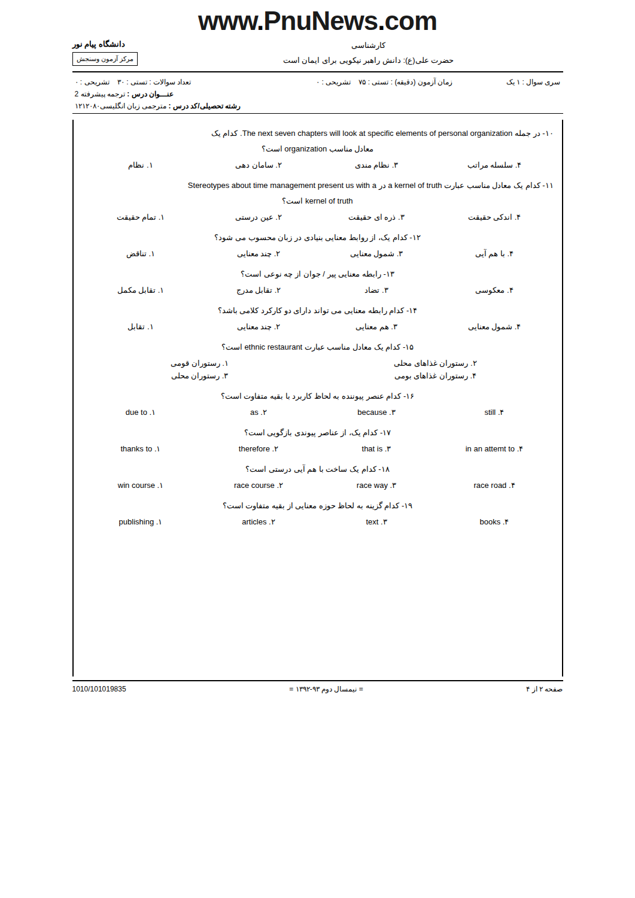www. PnuNews. com
دانشگاه پیام نور
مرکز آزمون وسنجش
کارشناسی
حضرت علی(ع): دانش راهبر نیکویی برای ایمان است
| سری سوال : ۱ یک | زمان آزمون (دقیقه) : تستی : ۷۵ تشریحی : ۰ | تعداد سوالات : تستی : ۳۰ تشریحی : ۰ |
| عنـــوان درس : ترجمه پیشرفته 2 |
| رشته تحصیلی/کد درس : مترجمی زبان انگلیسی۱۲۱۲۰۸۰ |
۱۰- در جمله The next seven chapters will look at specific elements of personal organization. کدام یک معادل مناسب organization است؟
۴. سلسله مراتب
۳. نظام مندی
۲. سامان دهی
۱. نظام
۱۱- کدام یک معادل مناسب عبارت a kernel of truth در Stereotypes about time management present us with a kernel of truth است؟
۴. اندکی حقیقت
۳. ذره ای حقیقت
۲. عین درستی
۱. تمام حقیقت
۱۲- کدام یک، از روابط معنایی بنیادی در زبان محسوب می شود؟
۴. با هم آیی
۳. شمول معنایی
۲. چند معنایی
۱. تناقض
۱۳- رابطه معنایی پیر / جوان از چه نوعی است؟
۴. معکوسی
۳. تضاد
۲. تقابل مدرج
۱. تقابل مکمل
۱۴- کدام رابطه معنایی می تواند دارای دو کارکرد کلامی باشد؟
۴. شمول معنایی
۳. هم معنایی
۲. چند معنایی
۱. تقابل
۱۵- کدام یک معادل مناسب عبارت ethnic restaurant است؟
۲. رستوران غذاهای محلی
۱. رستوران قومی
۴. رستوران غذاهای بومی
۳. رستوران محلی
۱۶- کدام عنصر پیوننده به لحاظ کاربرد با بقیه متفاوت است؟
still .۴
because .۳
as .۲
due to .۱
۱۷- کدام یک، از عناصر پیوندی بازگویی است؟
in an attemt to .۴
that is .۳
therefore .۲
thanks to .۱
۱۸- کدام یک ساخت با هم آیی درستی است؟
race road .۴
race way .۳
race course .۲
win course .۱
۱۹- کدام گزینه به لحاظ حوزه معنایی از بقیه متفاوت است؟
books .۴
text .۳
articles .۲
publishing .۱
صفحه ۲ از ۴
= نیمسال دوم ۹۳-۱۳۹۲ =
1010/101019835